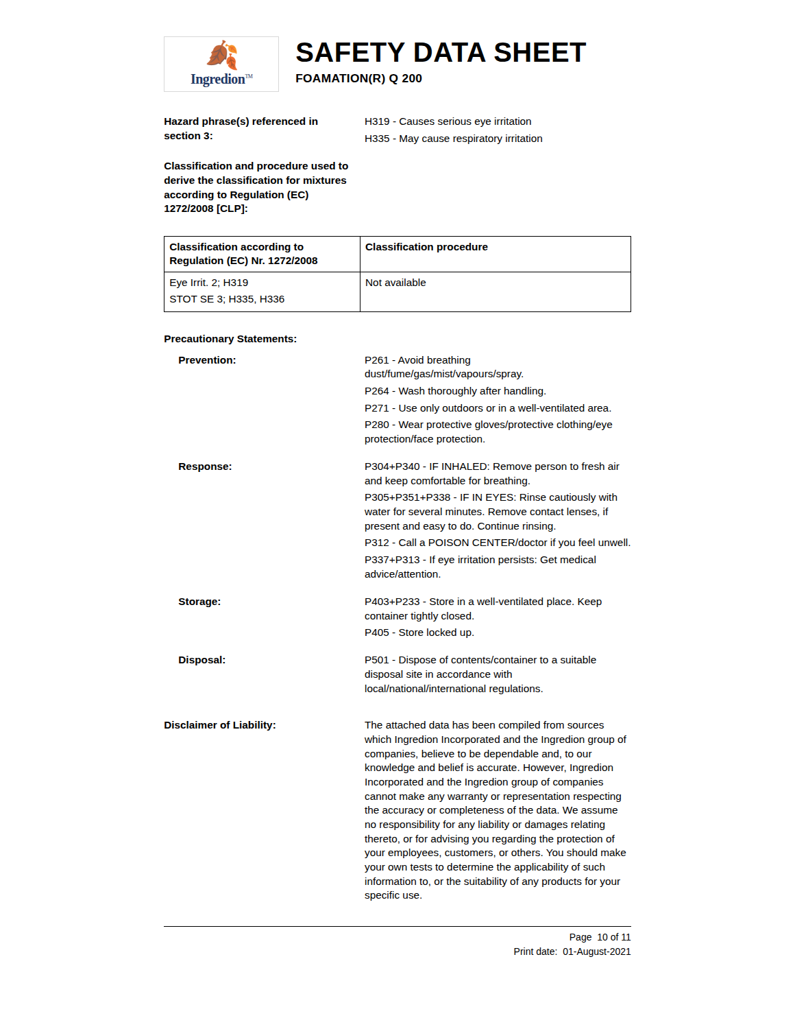🍂
IngredionTM
SAFETY DATA SHEET
FOAMATION(R) Q 200
Hazard phrase(s) referenced in section 3:
H319 - Causes serious eye irritation
H335 - May cause respiratory irritation
Classification and procedure used to derive the classification for mixtures according to Regulation (EC) 1272/2008 [CLP]:
| Classification according to Regulation (EC) Nr. 1272/2008 | Classification procedure |
| --- | --- |
| Eye Irrit. 2; H319 STOT SE 3; H335, H336 | Not available |
Precautionary Statements:
Prevention:
P261 - Avoid breathing dust/fume/gas/mist/vapours/spray.
P264 - Wash thoroughly after handling.
P271 - Use only outdoors or in a well-ventilated area.
P280 - Wear protective gloves/protective clothing/eye protection/face protection.
Response:
P304+P340 - IF INHALED: Remove person to fresh air and keep comfortable for breathing.
P305+P351+P338 - IF IN EYES: Rinse cautiously with water for several minutes. Remove contact lenses, if present and easy to do. Continue rinsing.
P312 - Call a POISON CENTER/doctor if you feel unwell.
P337+P313 - If eye irritation persists: Get medical advice/attention.
Storage:
P403+P233 - Store in a well-ventilated place. Keep container tightly closed.
P405 - Store locked up.
Disposal:
P501 - Dispose of contents/container to a suitable disposal site in accordance with local/national/international regulations.
Disclaimer of Liability:
The attached data has been compiled from sources which Ingredion Incorporated and the Ingredion group of companies, believe to be dependable and, to our knowledge and belief is accurate. However, Ingredion Incorporated and the Ingredion group of companies cannot make any warranty or representation respecting the accuracy or completeness of the data. We assume no responsibility for any liability or damages relating thereto, or for advising you regarding the protection of your employees, customers, or others. You should make your own tests to determine the applicability of such information to, or the suitability of any products for your specific use.
Page 10 of 11
Print date: 01-August-2021